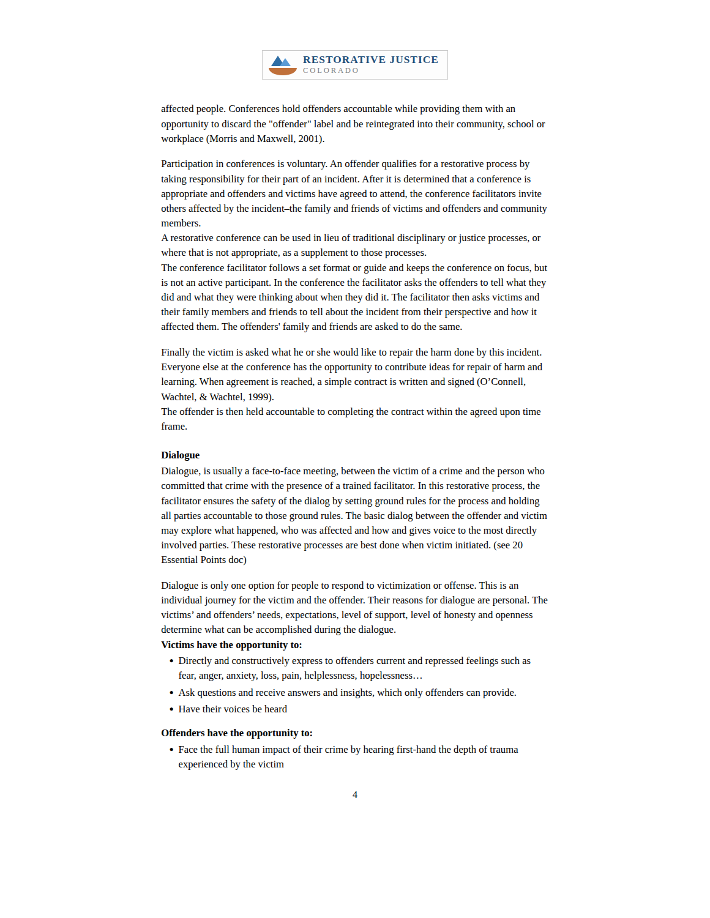RESTORATIVE JUSTICE
COLORADO
affected people. Conferences hold offenders accountable while providing them with an opportunity to discard the "offender" label and be reintegrated into their community, school or workplace (Morris and Maxwell, 2001).
Participation in conferences is voluntary. An offender qualifies for a restorative process by taking responsibility for their part of an incident. After it is determined that a conference is appropriate and offenders and victims have agreed to attend, the conference facilitators invite others affected by the incident–the family and friends of victims and offenders and community members.
A restorative conference can be used in lieu of traditional disciplinary or justice processes, or where that is not appropriate, as a supplement to those processes.
The conference facilitator follows a set format or guide and keeps the conference on focus, but is not an active participant. In the conference the facilitator asks the offenders to tell what they did and what they were thinking about when they did it. The facilitator then asks victims and their family members and friends to tell about the incident from their perspective and how it affected them. The offenders' family and friends are asked to do the same.
Finally the victim is asked what he or she would like to repair the harm done by this incident. Everyone else at the conference has the opportunity to contribute ideas for repair of harm and learning. When agreement is reached, a simple contract is written and signed (O’Connell, Wachtel, & Wachtel, 1999).
The offender is then held accountable to completing the contract within the agreed upon time frame.
Dialogue
Dialogue, is usually a face-to-face meeting, between the victim of a crime and the person who committed that crime with the presence of a trained facilitator. In this restorative process, the facilitator ensures the safety of the dialog by setting ground rules for the process and holding all parties accountable to those ground rules. The basic dialog between the offender and victim may explore what happened, who was affected and how and gives voice to the most directly involved parties. These restorative processes are best done when victim initiated. (see 20 Essential Points doc)
Dialogue is only one option for people to respond to victimization or offense. This is an individual journey for the victim and the offender. Their reasons for dialogue are personal. The victims’ and offenders’ needs, expectations, level of support, level of honesty and openness determine what can be accomplished during the dialogue.
Victims have the opportunity to:
Directly and constructively express to offenders current and repressed feelings such as fear, anger, anxiety, loss, pain, helplessness, hopelessness…
Ask questions and receive answers and insights, which only offenders can provide.
Have their voices be heard
Offenders have the opportunity to:
Face the full human impact of their crime by hearing first-hand the depth of trauma experienced by the victim
4